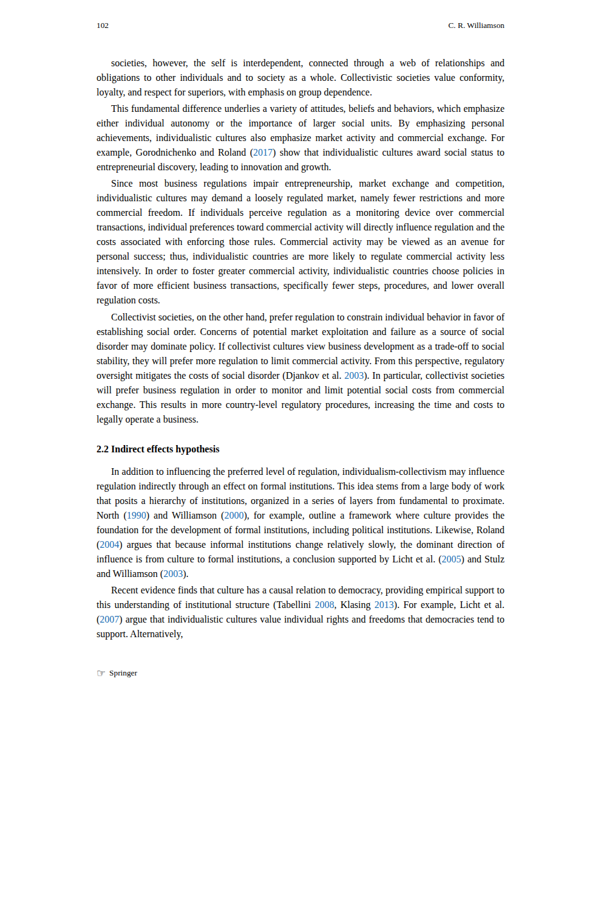102 C. R. Williamson
societies, however, the self is interdependent, connected through a web of relationships and obligations to other individuals and to society as a whole. Collectivistic societies value conformity, loyalty, and respect for superiors, with emphasis on group dependence.
This fundamental difference underlies a variety of attitudes, beliefs and behaviors, which emphasize either individual autonomy or the importance of larger social units. By emphasizing personal achievements, individualistic cultures also emphasize market activity and commercial exchange. For example, Gorodnichenko and Roland (2017) show that individualistic cultures award social status to entrepreneurial discovery, leading to innovation and growth.
Since most business regulations impair entrepreneurship, market exchange and competition, individualistic cultures may demand a loosely regulated market, namely fewer restrictions and more commercial freedom. If individuals perceive regulation as a monitoring device over commercial transactions, individual preferences toward commercial activity will directly influence regulation and the costs associated with enforcing those rules. Commercial activity may be viewed as an avenue for personal success; thus, individualistic countries are more likely to regulate commercial activity less intensively. In order to foster greater commercial activity, individualistic countries choose policies in favor of more efficient business transactions, specifically fewer steps, procedures, and lower overall regulation costs.
Collectivist societies, on the other hand, prefer regulation to constrain individual behavior in favor of establishing social order. Concerns of potential market exploitation and failure as a source of social disorder may dominate policy. If collectivist cultures view business development as a trade-off to social stability, they will prefer more regulation to limit commercial activity. From this perspective, regulatory oversight mitigates the costs of social disorder (Djankov et al. 2003). In particular, collectivist societies will prefer business regulation in order to monitor and limit potential social costs from commercial exchange. This results in more country-level regulatory procedures, increasing the time and costs to legally operate a business.
2.2 Indirect effects hypothesis
In addition to influencing the preferred level of regulation, individualism-collectivism may influence regulation indirectly through an effect on formal institutions. This idea stems from a large body of work that posits a hierarchy of institutions, organized in a series of layers from fundamental to proximate. North (1990) and Williamson (2000), for example, outline a framework where culture provides the foundation for the development of formal institutions, including political institutions. Likewise, Roland (2004) argues that because informal institutions change relatively slowly, the dominant direction of influence is from culture to formal institutions, a conclusion supported by Licht et al. (2005) and Stulz and Williamson (2003).
Recent evidence finds that culture has a causal relation to democracy, providing empirical support to this understanding of institutional structure (Tabellini 2008, Klasing 2013). For example, Licht et al. (2007) argue that individualistic cultures value individual rights and freedoms that democracies tend to support. Alternatively,
☞Springer